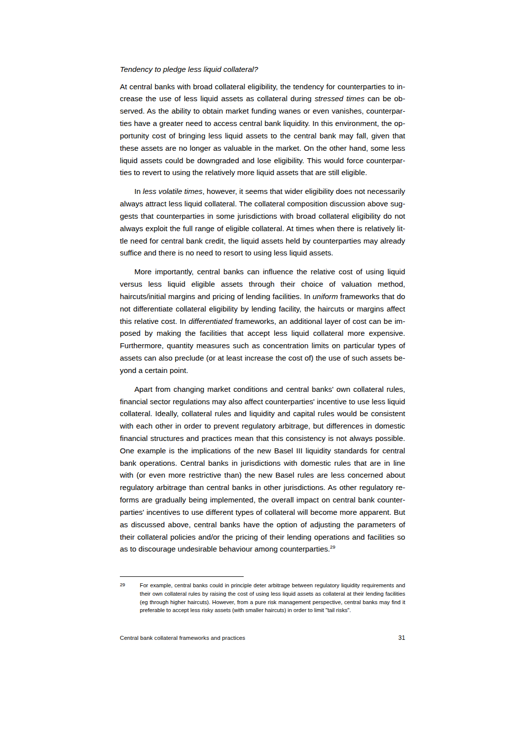Tendency to pledge less liquid collateral?
At central banks with broad collateral eligibility, the tendency for counterparties to increase the use of less liquid assets as collateral during stressed times can be observed. As the ability to obtain market funding wanes or even vanishes, counterparties have a greater need to access central bank liquidity. In this environment, the opportunity cost of bringing less liquid assets to the central bank may fall, given that these assets are no longer as valuable in the market. On the other hand, some less liquid assets could be downgraded and lose eligibility. This would force counterparties to revert to using the relatively more liquid assets that are still eligible.
In less volatile times, however, it seems that wider eligibility does not necessarily always attract less liquid collateral. The collateral composition discussion above suggests that counterparties in some jurisdictions with broad collateral eligibility do not always exploit the full range of eligible collateral. At times when there is relatively little need for central bank credit, the liquid assets held by counterparties may already suffice and there is no need to resort to using less liquid assets.
More importantly, central banks can influence the relative cost of using liquid versus less liquid eligible assets through their choice of valuation method, haircuts/initial margins and pricing of lending facilities. In uniform frameworks that do not differentiate collateral eligibility by lending facility, the haircuts or margins affect this relative cost. In differentiated frameworks, an additional layer of cost can be imposed by making the facilities that accept less liquid collateral more expensive. Furthermore, quantity measures such as concentration limits on particular types of assets can also preclude (or at least increase the cost of) the use of such assets beyond a certain point.
Apart from changing market conditions and central banks' own collateral rules, financial sector regulations may also affect counterparties' incentive to use less liquid collateral. Ideally, collateral rules and liquidity and capital rules would be consistent with each other in order to prevent regulatory arbitrage, but differences in domestic financial structures and practices mean that this consistency is not always possible. One example is the implications of the new Basel III liquidity standards for central bank operations. Central banks in jurisdictions with domestic rules that are in line with (or even more restrictive than) the new Basel rules are less concerned about regulatory arbitrage than central banks in other jurisdictions. As other regulatory reforms are gradually being implemented, the overall impact on central bank counterparties' incentives to use different types of collateral will become more apparent. But as discussed above, central banks have the option of adjusting the parameters of their collateral policies and/or the pricing of their lending operations and facilities so as to discourage undesirable behaviour among counterparties.29
29
For example, central banks could in principle deter arbitrage between regulatory liquidity requirements and their own collateral rules by raising the cost of using less liquid assets as collateral at their lending facilities (eg through higher haircuts). However, from a pure risk management perspective, central banks may find it preferable to accept less risky assets (with smaller haircuts) in order to limit "tail risks".
Central bank collateral frameworks and practices 31